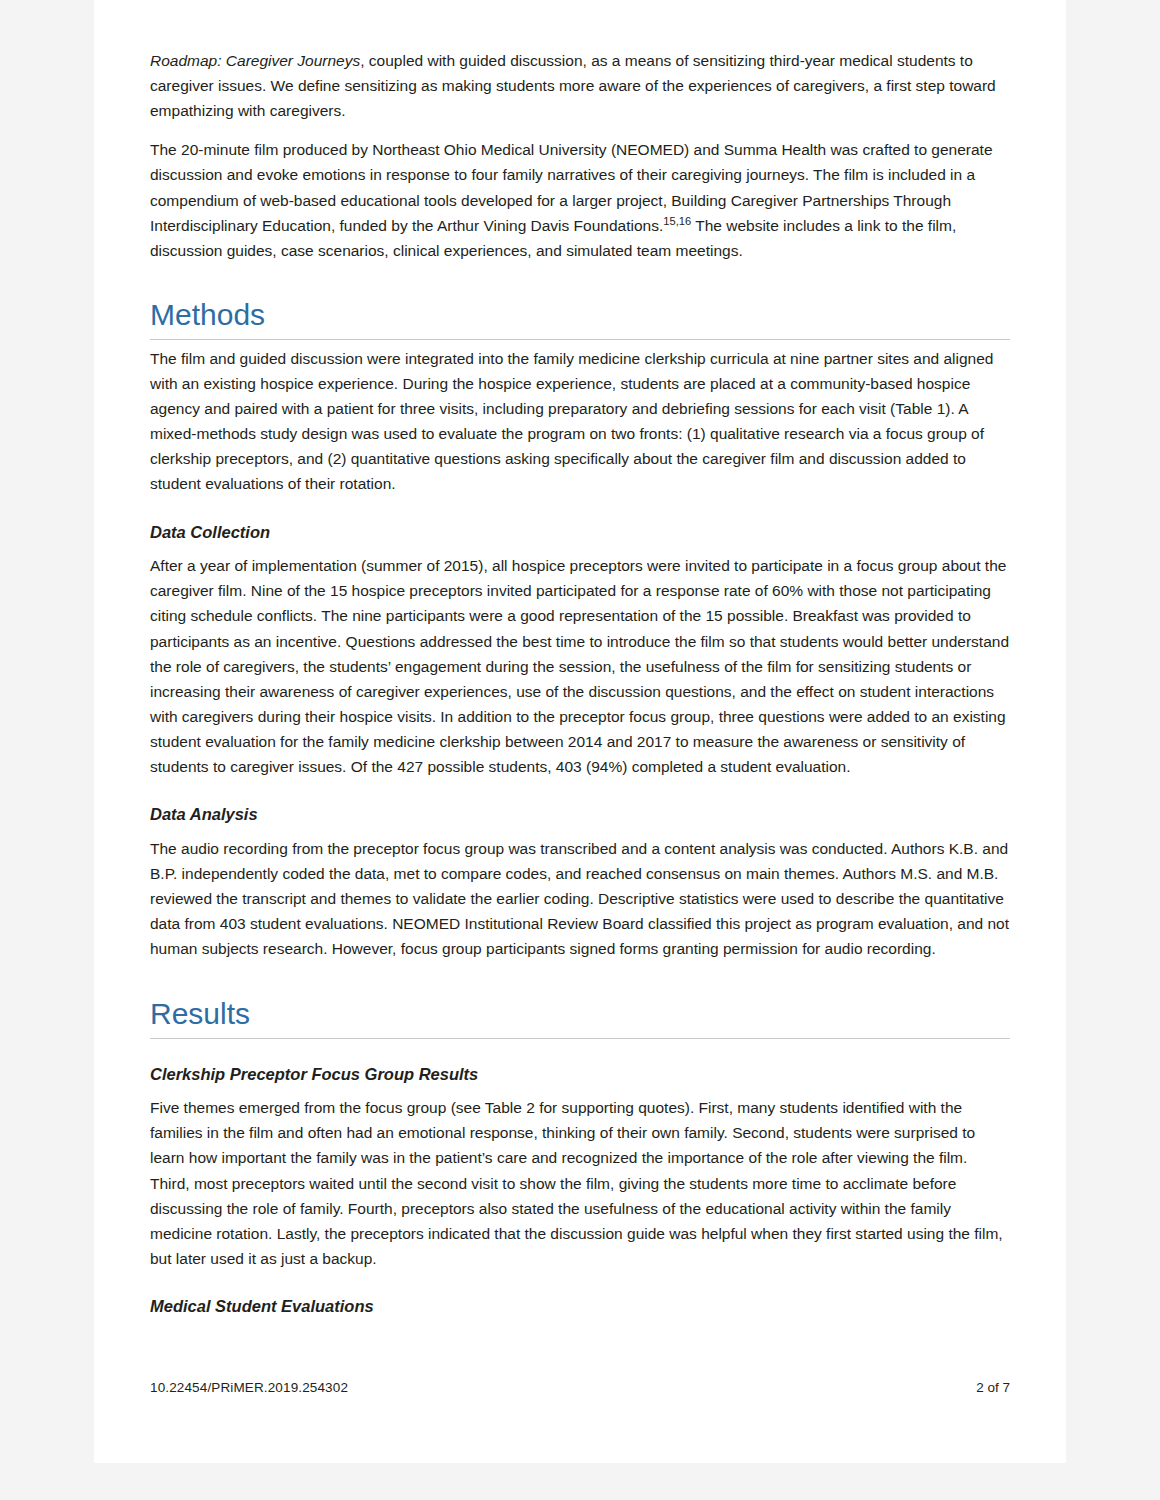Roadmap: Caregiver Journeys, coupled with guided discussion, as a means of sensitizing third-year medical students to caregiver issues. We define sensitizing as making students more aware of the experiences of caregivers, a first step toward empathizing with caregivers.
The 20-minute film produced by Northeast Ohio Medical University (NEOMED) and Summa Health was crafted to generate discussion and evoke emotions in response to four family narratives of their caregiving journeys. The film is included in a compendium of web-based educational tools developed for a larger project, Building Caregiver Partnerships Through Interdisciplinary Education, funded by the Arthur Vining Davis Foundations.15,16 The website includes a link to the film, discussion guides, case scenarios, clinical experiences, and simulated team meetings.
Methods
The film and guided discussion were integrated into the family medicine clerkship curricula at nine partner sites and aligned with an existing hospice experience. During the hospice experience, students are placed at a community-based hospice agency and paired with a patient for three visits, including preparatory and debriefing sessions for each visit (Table 1). A mixed-methods study design was used to evaluate the program on two fronts: (1) qualitative research via a focus group of clerkship preceptors, and (2) quantitative questions asking specifically about the caregiver film and discussion added to student evaluations of their rotation.
Data Collection
After a year of implementation (summer of 2015), all hospice preceptors were invited to participate in a focus group about the caregiver film. Nine of the 15 hospice preceptors invited participated for a response rate of 60% with those not participating citing schedule conflicts. The nine participants were a good representation of the 15 possible. Breakfast was provided to participants as an incentive. Questions addressed the best time to introduce the film so that students would better understand the role of caregivers, the students’ engagement during the session, the usefulness of the film for sensitizing students or increasing their awareness of caregiver experiences, use of the discussion questions, and the effect on student interactions with caregivers during their hospice visits. In addition to the preceptor focus group, three questions were added to an existing student evaluation for the family medicine clerkship between 2014 and 2017 to measure the awareness or sensitivity of students to caregiver issues. Of the 427 possible students, 403 (94%) completed a student evaluation.
Data Analysis
The audio recording from the preceptor focus group was transcribed and a content analysis was conducted. Authors K.B. and B.P. independently coded the data, met to compare codes, and reached consensus on main themes. Authors M.S. and M.B. reviewed the transcript and themes to validate the earlier coding. Descriptive statistics were used to describe the quantitative data from 403 student evaluations. NEOMED Institutional Review Board classified this project as program evaluation, and not human subjects research. However, focus group participants signed forms granting permission for audio recording.
Results
Clerkship Preceptor Focus Group Results
Five themes emerged from the focus group (see Table 2 for supporting quotes). First, many students identified with the families in the film and often had an emotional response, thinking of their own family. Second, students were surprised to learn how important the family was in the patient’s care and recognized the importance of the role after viewing the film. Third, most preceptors waited until the second visit to show the film, giving the students more time to acclimate before discussing the role of family. Fourth, preceptors also stated the usefulness of the educational activity within the family medicine rotation. Lastly, the preceptors indicated that the discussion guide was helpful when they first started using the film, but later used it as just a backup.
Medical Student Evaluations
10.22454/PRiMER.2019.254302 2 of 7